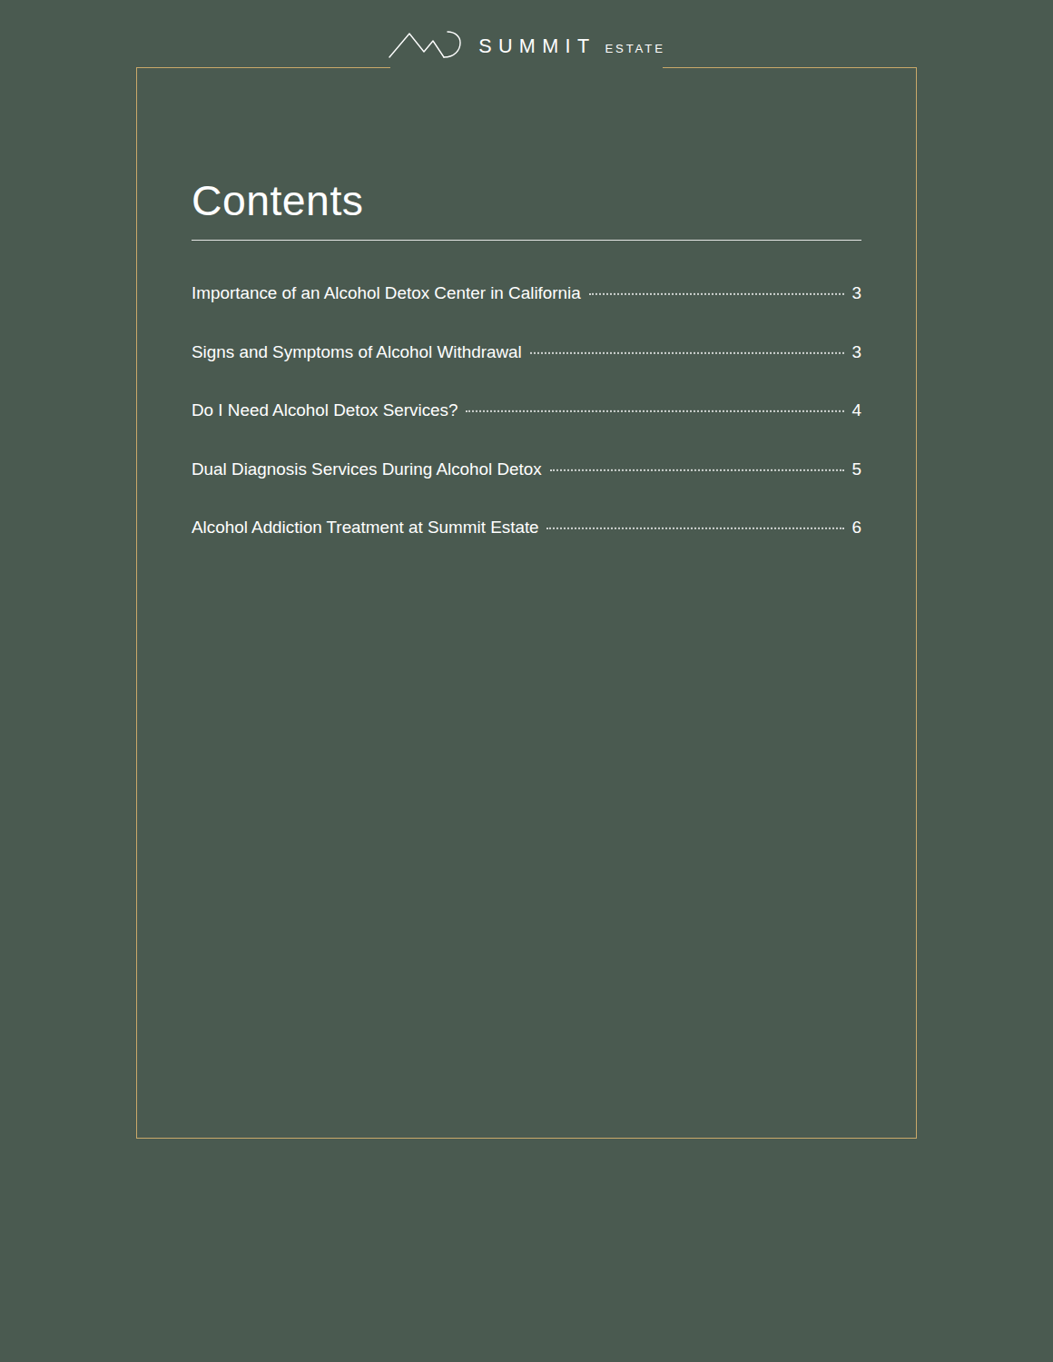Summit Estate
Contents
Importance of an Alcohol Detox Center in California 3
Signs and Symptoms of Alcohol Withdrawal 3
Do I Need Alcohol Detox Services? 4
Dual Diagnosis Services During Alcohol Detox 5
Alcohol Addiction Treatment at Summit Estate 6